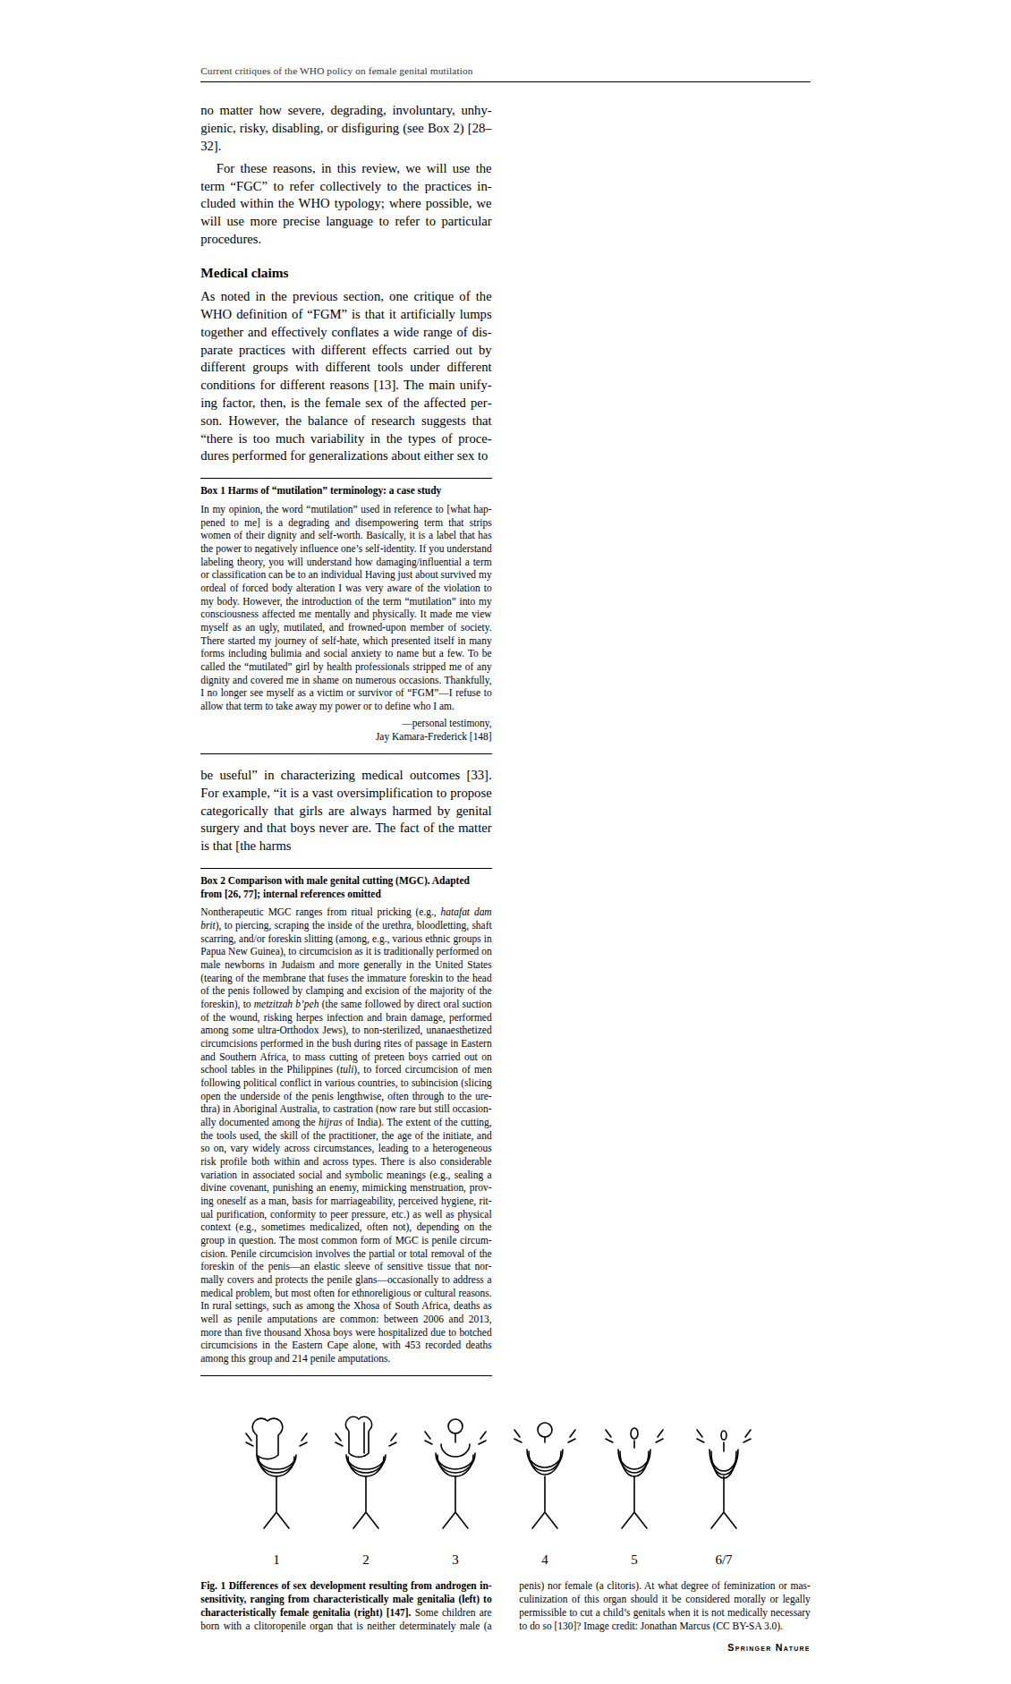Current critiques of the WHO policy on female genital mutilation
no matter how severe, degrading, involuntary, unhygienic, risky, disabling, or disfiguring (see Box 2) [28–32].
For these reasons, in this review, we will use the term “FGC” to refer collectively to the practices included within the WHO typology; where possible, we will use more precise language to refer to particular procedures.
Medical claims
As noted in the previous section, one critique of the WHO definition of “FGM” is that it artificially lumps together and effectively conflates a wide range of disparate practices with different effects carried out by different groups with different tools under different conditions for different reasons [13]. The main unifying factor, then, is the female sex of the affected person. However, the balance of research suggests that “there is too much variability in the types of procedures performed for generalizations about either sex to
Box 1 Harms of “mutilation” terminology: a case study
In my opinion, the word “mutilation” used in reference to [what happened to me] is a degrading and disempowering term that strips women of their dignity and self-worth. Basically, it is a label that has the power to negatively influence one’s self-identity. If you understand labeling theory, you will understand how damaging/influential a term or classification can be to an individual Having just about survived my ordeal of forced body alteration I was very aware of the violation to my body. However, the introduction of the term “mutilation” into my consciousness affected me mentally and physically. It made me view myself as an ugly, mutilated, and frowned-upon member of society. There started my journey of self-hate, which presented itself in many forms including bulimia and social anxiety to name but a few. To be called the “mutilated” girl by health professionals stripped me of any dignity and covered me in shame on numerous occasions. Thankfully, I no longer see myself as a victim or survivor of “FGM”—I refuse to allow that term to take away my power or to define who I am.
—personal testimony,
Jay Kamara-Frederick [148]
be useful” in characterizing medical outcomes [33]. For example, “it is a vast oversimplification to propose categorically that girls are always harmed by genital surgery and that boys never are. The fact of the matter is that [the harms
Box 2 Comparison with male genital cutting (MGC). Adapted from [26, 77]; internal references omitted
Nontherapeutic MGC ranges from ritual pricking (e.g., hatafat dam brit), to piercing, scraping the inside of the urethra, bloodletting, shaft scarring, and/or foreskin slitting (among, e.g., various ethnic groups in Papua New Guinea), to circumcision as it is traditionally performed on male newborns in Judaism and more generally in the United States (tearing of the membrane that fuses the immature foreskin to the head of the penis followed by clamping and excision of the majority of the foreskin), to metzitzah b’peh (the same followed by direct oral suction of the wound, risking herpes infection and brain damage, performed among some ultra-Orthodox Jews), to non-sterilized, unanaesthetized circumcisions performed in the bush during rites of passage in Eastern and Southern Africa, to mass cutting of preteen boys carried out on school tables in the Philippines (tuli), to forced circumcision of men following political conflict in various countries, to subincision (slicing open the underside of the penis lengthwise, often through to the urethra) in Aboriginal Australia, to castration (now rare but still occasionally documented among the hijras of India). The extent of the cutting, the tools used, the skill of the practitioner, the age of the initiate, and so on, vary widely across circumstances, leading to a heterogeneous risk profile both within and across types. There is also considerable variation in associated social and symbolic meanings (e.g., sealing a divine covenant, punishing an enemy, mimicking menstruation, proving oneself as a man, basis for marriageability, perceived hygiene, ritual purification, conformity to peer pressure, etc.) as well as physical context (e.g., sometimes medicalized, often not), depending on the group in question. The most common form of MGC is penile circumcision. Penile circumcision involves the partial or total removal of the foreskin of the penis—an elastic sleeve of sensitive tissue that normally covers and protects the penile glans—occasionally to address a medical problem, but most often for ethnoreligious or cultural reasons. In rural settings, such as among the Xhosa of South Africa, deaths as well as penile amputations are common: between 2006 and 2013, more than five thousand Xhosa boys were hospitalized due to botched circumcisions in the Eastern Cape alone, with 453 recorded deaths among this group and 214 penile amputations.
1 2 3 4 5 6/7
Fig. 1 Differences of sex development resulting from androgen insensitivity, ranging from characteristically male genitalia (left) to characteristically female genitalia (right) [147]. Some children are born with a clitoropenile organ that is neither determinately male (a penis) nor female (a clitoris). At what degree of feminization or masculinization of this organ should it be considered morally or legally permissible to cut a child’s genitals when it is not medically necessary to do so [130]? Image credit: Jonathan Marcus (CC BY-SA 3.0).
Springer Nature